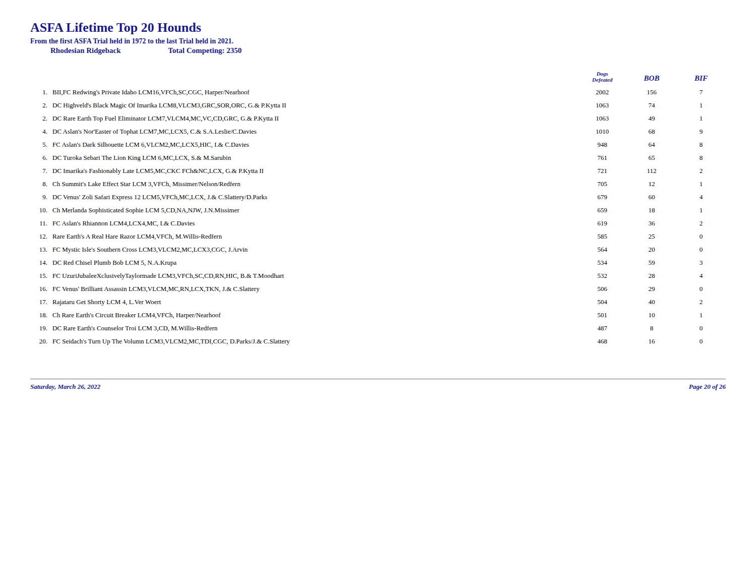ASFA Lifetime Top 20 Hounds
From the first ASFA Trial held in 1972 to the last Trial held in 2021.
Rhodesian Ridgeback Total Competing: 2350
| | | Dogs Defeated | BOB | BIF |
| --- | --- | --- | --- | --- |
| 1. | BII,FC Redwing's Private Idaho LCM16,VFCh,SC,CGC, Harper/Nearhoof | 2002 | 156 | 7 |
| 2. | DC Highveld's Black Magic Of Imarika LCM8,VLCM3,GRC,SOR,ORC, G.& P.Kytta II | 1063 | 74 | 1 |
| 2. | DC Rare Earth Top Fuel Eliminator LCM7,VLCM4,MC,VC,CD,GRC, G.& P.Kytta II | 1063 | 49 | 1 |
| 4. | DC Aslan's Nor'Easter of Tophat LCM7,MC,LCX5, C.& S.A.Leslie/C.Davies | 1010 | 68 | 9 |
| 5. | FC Aslan's Dark Silhouette LCM 6,VLCM2,MC,LCX5,HIC, I.& C.Davies | 948 | 64 | 8 |
| 6. | DC Turoka Sebari The Lion King LCM 6,MC,LCX, S.& M.Sarubin | 761 | 65 | 8 |
| 7. | DC Imarika's Fashionably Late LCM5,MC,CKC FCh&NC,LCX, G.& P.Kytta II | 721 | 112 | 2 |
| 8. | Ch Summit's Lake Effect Star LCM 3,VFCh, Missimer/Nelson/Redfern | 705 | 12 | 1 |
| 9. | DC Venus' Zoli Safari Express 12 LCM5,VFCh,MC,LCX, J.& C.Slattery/D.Parks | 679 | 60 | 4 |
| 10. | Ch Merlanda Sophisticated Sophie LCM 5,CD,NA,NJW, J.N.Missimer | 659 | 18 | 1 |
| 11. | FC Aslan's Rhiannon LCM4,LCX4,MC, I.& C.Davies | 619 | 36 | 2 |
| 12. | Rare Earth's A Real Hare Razor LCM4,VFCh, M.Willis-Redfern | 585 | 25 | 0 |
| 13. | FC Mystic Isle's Southern Cross LCM3,VLCM2,MC,LCX3,CGC, J.Arvin | 564 | 20 | 0 |
| 14. | DC Red Chisel Plumb Bob LCM 5, N.A.Krupa | 534 | 59 | 3 |
| 15. | FC UzuriJubaleeXclusivelyTaylormade LCM3,VFCh,SC,CD,RN,HIC, B.& T.Moodhart | 532 | 28 | 4 |
| 16. | FC Venus' Brilliant Assassin LCM3,VLCM,MC,RN,LCX,TKN, J.& C.Slattery | 506 | 29 | 0 |
| 17. | Rajataru Get Shorty LCM 4, L.Ver Woert | 504 | 40 | 2 |
| 18. | Ch Rare Earth's Circuit Breaker LCM4,VFCh, Harper/Nearhoof | 501 | 10 | 1 |
| 19. | DC Rare Earth's Counselor Troi LCM 3,CD, M.Willis-Redfern | 487 | 8 | 0 |
| 20. | FC Seidach's Turn Up The Volumn LCM3,VLCM2,MC,TDI,CGC, D.Parks/J.& C.Slattery | 468 | 16 | 0 |
Saturday, March 26, 2022 Page 20 of 26